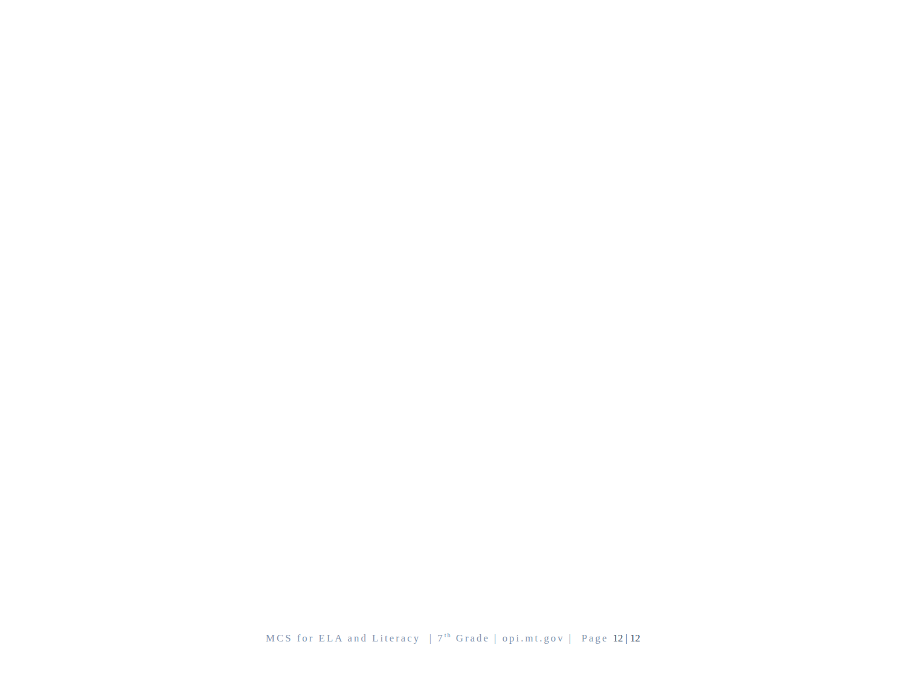MCS for ELA and Literacy | 7th Grade | opi.mt.gov | Page 12 | 12